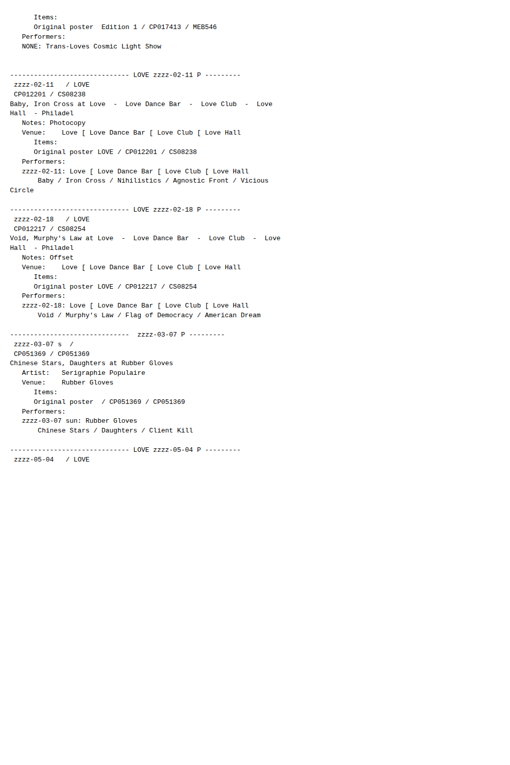Items:
      Original poster  Edition 1 / CP017413 / MEB546
   Performers:
   NONE: Trans-Loves Cosmic Light Show


------------------------------ LOVE zzzz-02-11 P ---------
 zzzz-02-11   / LOVE
 CP012201 / CS08238
Baby, Iron Cross at Love  -  Love Dance Bar  -  Love Club  -  Love 
Hall  - Philadel
   Notes: Photocopy
   Venue:    Love [ Love Dance Bar [ Love Club [ Love Hall
      Items:
      Original poster LOVE / CP012201 / CS08238
   Performers:
   zzzz-02-11: Love [ Love Dance Bar [ Love Club [ Love Hall
       Baby / Iron Cross / Nihilistics / Agnostic Front / Vicious 
Circle

------------------------------ LOVE zzzz-02-18 P ---------
 zzzz-02-18   / LOVE
 CP012217 / CS08254
Void, Murphy's Law at Love  -  Love Dance Bar  -  Love Club  -  Love 
Hall  - Philadel
   Notes: Offset
   Venue:    Love [ Love Dance Bar [ Love Club [ Love Hall
      Items:
      Original poster LOVE / CP012217 / CS08254
   Performers:
   zzzz-02-18: Love [ Love Dance Bar [ Love Club [ Love Hall
       Void / Murphy's Law / Flag of Democracy / American Dream

------------------------------  zzzz-03-07 P ---------
 zzzz-03-07 s  / 
 CP051369 / CP051369
Chinese Stars, Daughters at Rubber Gloves
   Artist:   Serigraphie Populaire
   Venue:    Rubber Gloves
      Items:
      Original poster  / CP051369 / CP051369
   Performers:
   zzzz-03-07 sun: Rubber Gloves
       Chinese Stars / Daughters / Client Kill

------------------------------ LOVE zzzz-05-04 P ---------
 zzzz-05-04   / LOVE